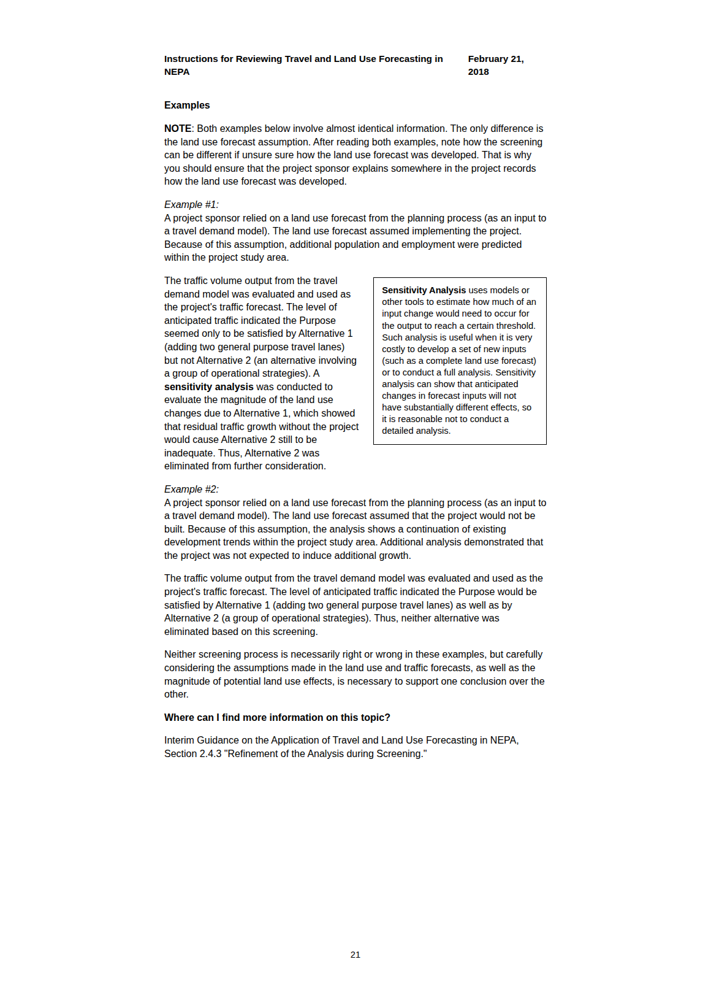Instructions for Reviewing Travel and Land Use Forecasting in NEPA February 21, 2018
Examples
NOTE: Both examples below involve almost identical information. The only difference is the land use forecast assumption. After reading both examples, note how the screening can be different if unsure sure how the land use forecast was developed. That is why you should ensure that the project sponsor explains somewhere in the project records how the land use forecast was developed.
Example #1:
A project sponsor relied on a land use forecast from the planning process (as an input to a travel demand model). The land use forecast assumed implementing the project. Because of this assumption, additional population and employment were predicted within the project study area.
Sensitivity Analysis uses models or other tools to estimate how much of an input change would need to occur for the output to reach a certain threshold. Such analysis is useful when it is very costly to develop a set of new inputs (such as a complete land use forecast) or to conduct a full analysis. Sensitivity analysis can show that anticipated changes in forecast inputs will not have substantially different effects, so it is reasonable not to conduct a detailed analysis.
The traffic volume output from the travel demand model was evaluated and used as the project's traffic forecast. The level of anticipated traffic indicated the Purpose seemed only to be satisfied by Alternative 1 (adding two general purpose travel lanes) but not Alternative 2 (an alternative involving a group of operational strategies). A sensitivity analysis was conducted to evaluate the magnitude of the land use changes due to Alternative 1, which showed that residual traffic growth without the project would cause Alternative 2 still to be inadequate. Thus, Alternative 2 was eliminated from further consideration.
Example #2:
A project sponsor relied on a land use forecast from the planning process (as an input to a travel demand model). The land use forecast assumed that the project would not be built. Because of this assumption, the analysis shows a continuation of existing development trends within the project study area. Additional analysis demonstrated that the project was not expected to induce additional growth.
The traffic volume output from the travel demand model was evaluated and used as the project's traffic forecast. The level of anticipated traffic indicated the Purpose would be satisfied by Alternative 1 (adding two general purpose travel lanes) as well as by Alternative 2 (a group of operational strategies). Thus, neither alternative was eliminated based on this screening.
Neither screening process is necessarily right or wrong in these examples, but carefully considering the assumptions made in the land use and traffic forecasts, as well as the magnitude of potential land use effects, is necessary to support one conclusion over the other.
Where can I find more information on this topic?
Interim Guidance on the Application of Travel and Land Use Forecasting in NEPA, Section 2.4.3 "Refinement of the Analysis during Screening."
21